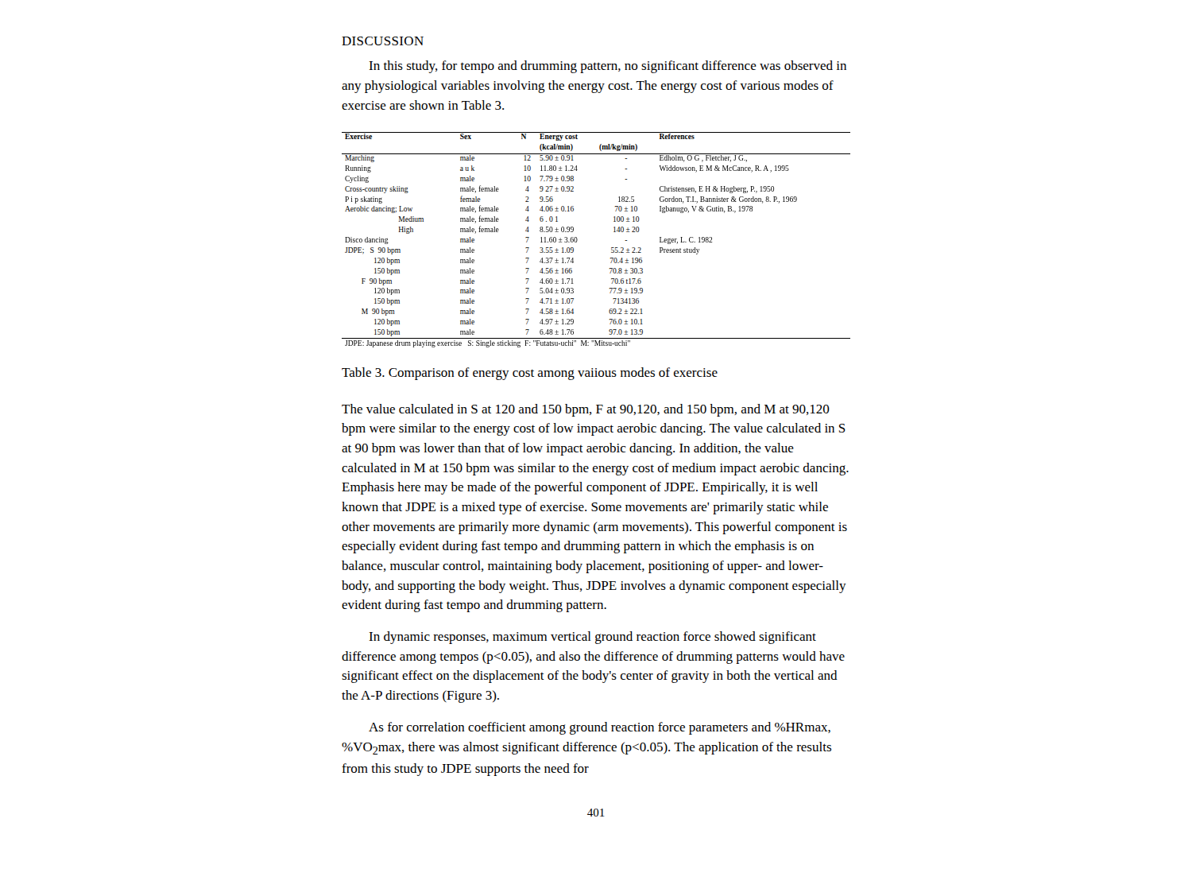DISCUSSION
In this study, for tempo and drumming pattern, no significant difference was observed in any physiological variables involving the energy cost. The energy cost of various modes of exercise are shown in Table 3.
Table 3. Comparison of energy cost among vaiious modes of exercise
| Exercise | Sex | N | Energy cost | References |
| --- | --- | --- | --- | --- |
| | | | (kcal/min) | (ml/kg/min) | |
| Marching | male | 12 | 5.90 ± 0.91 | - | Edholm, O G , Fletcher, J G., |
| Running | a u k | 10 | 11.80 ± 1.24 | - | Widdowson, E M & McCance, R. A , 1995 |
| Cycling | male | 10 | 7.79 ± 0.98 | - | |
| Cross-country skiing | male, female | 4 | 9 27 ± 0.92 | | Christensen, E H & Hogberg, P., 1950 |
| P i p skating | female | 2 | 9.56 | 182.5 | Gordon, T.I., Bannister & Gordon, 8. P., 1969 |
| Aerobic dancing; Low | male, female | 4 | 4.06 ± 0.16 | 70 ± 10 | Igbanugo, V & Gutin, B., 1978 |
| Medium | male, female | 4 | 6 . 0 1 | 100 ± 10 | |
| High | male, female | 4 | 8.50 ± 0.99 | 140 ± 20 | |
| Disco dancing | male | 7 | 11.60 ± 3.60 | - | Leger, L. C. 1982 |
| JDPE; S 90 bpm | male | 7 | 3.55 ± 1.09 | 55.2 ± 2.2 | Present study |
| 120 bpm | male | 7 | 4.37 ± 1.74 | 70.4 ± 196 | |
| 150 bpm | male | 7 | 4.56 ± 166 | 70.8 ± 30.3 | |
| F 90 bpm | male | 7 | 4.60 ± 1.71 | 70.6 t17.6 | |
| 120 bpm | male | 7 | 5.04 ± 0.93 | 77.9 ± 19.9 | |
| 150 bpm | male | 7 | 4.71 ± 1.07 | 7134136 | |
| M 90 bpm | male | 7 | 4.58 ± 1.64 | 69.2 ± 22.1 | |
| 120 bpm | male | 7 | 4.97 ± 1.29 | 76.0 ± 10.1 | |
| 150 bpm | male | 7 | 6.48 ± 1.76 | 97.0 ± 13.9 | |
| JDPE: Japanese drum playing exercise S: Single sticking F: "Futatsu-uchi" M: "Mitsu-uchi" |
The value calculated in S at 120 and 150 bpm, F at 90,120, and 150 bpm, and M at 90,120 bpm were similar to the energy cost of low impact aerobic dancing. The value calculated in S at 90 bpm was lower than that of low impact aerobic dancing. In addition, the value calculated in M at 150 bpm was similar to the energy cost of medium impact aerobic dancing. Emphasis here may be made of the powerful component of JDPE. Empirically, it is well known that JDPE is a mixed type of exercise. Some movements are' primarily static while other movements are primarily more dynamic (arm movements). This powerful component is especially evident during fast tempo and drumming pattern in which the emphasis is on balance, muscular control, maintaining body placement, positioning of upper- and lower- body, and supporting the body weight. Thus, JDPE involves a dynamic component especially evident during fast tempo and drumming pattern.
In dynamic responses, maximum vertical ground reaction force showed significant difference among tempos (p<0.05), and also the difference of drumming patterns would have significant effect on the displacement of the body's center of gravity in both the vertical and the A-P directions (Figure 3).
As for correlation coefficient among ground reaction force parameters and %HRmax, %VO2max, there was almost significant difference (p<0.05). The application of the results from this study to JDPE supports the need for
401